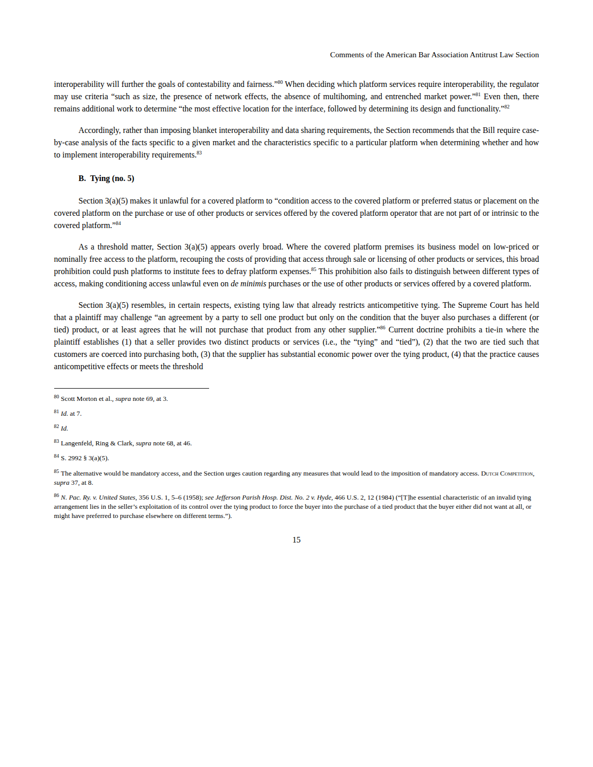Comments of the American Bar Association Antitrust Law Section
interoperability will further the goals of contestability and fairness.”80 When deciding which platform services require interoperability, the regulator may use criteria “such as size, the presence of network effects, the absence of multihoming, and entrenched market power.”81 Even then, there remains additional work to determine “the most effective location for the interface, followed by determining its design and functionality.”82
Accordingly, rather than imposing blanket interoperability and data sharing requirements, the Section recommends that the Bill require case-by-case analysis of the facts specific to a given market and the characteristics specific to a particular platform when determining whether and how to implement interoperability requirements.83
B. Tying (no. 5)
Section 3(a)(5) makes it unlawful for a covered platform to “condition access to the covered platform or preferred status or placement on the covered platform on the purchase or use of other products or services offered by the covered platform operator that are not part of or intrinsic to the covered platform.”84
As a threshold matter, Section 3(a)(5) appears overly broad. Where the covered platform premises its business model on low-priced or nominally free access to the platform, recouping the costs of providing that access through sale or licensing of other products or services, this broad prohibition could push platforms to institute fees to defray platform expenses.85 This prohibition also fails to distinguish between different types of access, making conditioning access unlawful even on de minimis purchases or the use of other products or services offered by a covered platform.
Section 3(a)(5) resembles, in certain respects, existing tying law that already restricts anticompetitive tying. The Supreme Court has held that a plaintiff may challenge “an agreement by a party to sell one product but only on the condition that the buyer also purchases a different (or tied) product, or at least agrees that he will not purchase that product from any other supplier.”86 Current doctrine prohibits a tie-in where the plaintiff establishes (1) that a seller provides two distinct products or services (i.e., the “tying” and “tied”), (2) that the two are tied such that customers are coerced into purchasing both, (3) that the supplier has substantial economic power over the tying product, (4) that the practice causes anticompetitive effects or meets the threshold
80 Scott Morton et al., supra note 69, at 3.
81 Id. at 7.
82 Id.
83 Langenfeld, Ring & Clark, supra note 68, at 46.
84 S. 2992 § 3(a)(5).
85 The alternative would be mandatory access, and the Section urges caution regarding any measures that would lead to the imposition of mandatory access. Dutch Competition, supra 37, at 8.
86 N. Pac. Ry. v. United States, 356 U.S. 1, 5–6 (1958); see Jefferson Parish Hosp. Dist. No. 2 v. Hyde, 466 U.S. 2, 12 (1984) (“[T]he essential characteristic of an invalid tying arrangement lies in the seller’s exploitation of its control over the tying product to force the buyer into the purchase of a tied product that the buyer either did not want at all, or might have preferred to purchase elsewhere on different terms.”).
15